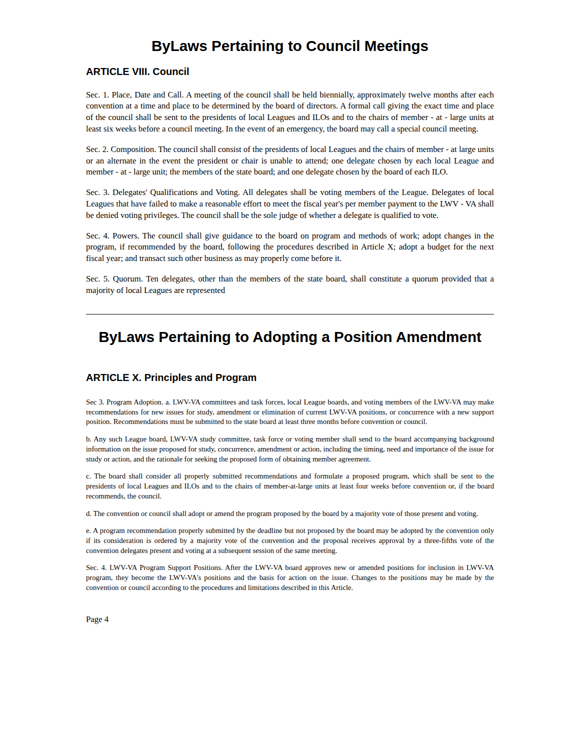ByLaws Pertaining to Council Meetings
ARTICLE VIII. Council
Sec. 1. Place, Date and Call. A meeting of the council shall be held biennially, approximately twelve months after each convention at a time and place to be determined by the board of directors. A formal call giving the exact time and place of the council shall be sent to the presidents of local Leagues and ILOs and to the chairs of member - at - large units at least six weeks before a council meeting. In the event of an emergency, the board may call a special council meeting.
Sec. 2. Composition. The council shall consist of the presidents of local Leagues and the chairs of member - at large units or an alternate in the event the president or chair is unable to attend; one delegate chosen by each local League and member - at - large unit; the members of the state board; and one delegate chosen by the board of each ILO.
Sec. 3. Delegates' Qualifications and Voting. All delegates shall be voting members of the League. Delegates of local Leagues that have failed to make a reasonable effort to meet the fiscal year's per member payment to the LWV - VA shall be denied voting privileges. The council shall be the sole judge of whether a delegate is qualified to vote.
Sec. 4. Powers. The council shall give guidance to the board on program and methods of work; adopt changes in the program, if recommended by the board, following the procedures described in Article X; adopt a budget for the next fiscal year; and transact such other business as may properly come before it.
Sec. 5. Quorum. Ten delegates, other than the members of the state board, shall constitute a quorum provided that a majority of local Leagues are represented
ByLaws Pertaining to Adopting a Position Amendment
ARTICLE X. Principles and Program
Sec 3. Program Adoption. a. LWV-VA committees and task forces, local League boards, and voting members of the LWV-VA may make recommendations for new issues for study, amendment or elimination of current LWV-VA positions, or concurrence with a new support position. Recommendations must be submitted to the state board at least three months before convention or council.
b. Any such League board, LWV-VA study committee, task force or voting member shall send to the board accompanying background information on the issue proposed for study, concurrence, amendment or action, including the timing, need and importance of the issue for study or action, and the rationale for seeking the proposed form of obtaining member agreement.
c. The board shall consider all properly submitted recommendations and formulate a proposed program, which shall be sent to the presidents of local Leagues and ILOs and to the chairs of member-at-large units at least four weeks before convention or, if the board recommends, the council.
d. The convention or council shall adopt or amend the program proposed by the board by a majority vote of those present and voting.
e. A program recommendation properly submitted by the deadline but not proposed by the board may be adopted by the convention only if its consideration is ordered by a majority vote of the convention and the proposal receives approval by a three-fifths vote of the convention delegates present and voting at a subsequent session of the same meeting.
Sec. 4. LWV-VA Program Support Positions. After the LWV-VA board approves new or amended positions for inclusion in LWV-VA program, they become the LWV-VA's positions and the basis for action on the issue. Changes to the positions may be made by the convention or council according to the procedures and limitations described in this Article.
Page 4